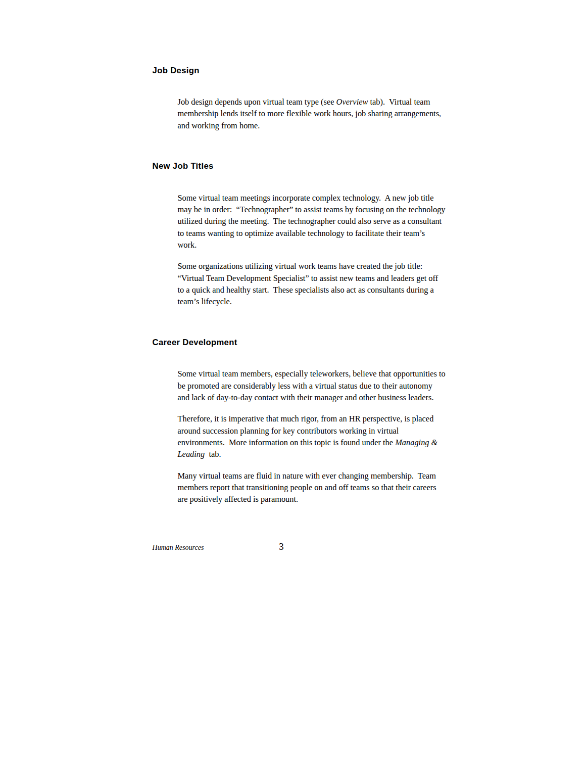Job Design
Job design depends upon virtual team type (see Overview tab). Virtual team membership lends itself to more flexible work hours, job sharing arrangements, and working from home.
New Job Titles
Some virtual team meetings incorporate complex technology. A new job title may be in order: “Technographer” to assist teams by focusing on the technology utilized during the meeting. The technographer could also serve as a consultant to teams wanting to optimize available technology to facilitate their team’s work.
Some organizations utilizing virtual work teams have created the job title: “Virtual Team Development Specialist” to assist new teams and leaders get off to a quick and healthy start. These specialists also act as consultants during a team’s lifecycle.
Career Development
Some virtual team members, especially teleworkers, believe that opportunities to be promoted are considerably less with a virtual status due to their autonomy and lack of day-to-day contact with their manager and other business leaders.
Therefore, it is imperative that much rigor, from an HR perspective, is placed around succession planning for key contributors working in virtual environments. More information on this topic is found under the Managing & Leading tab.
Many virtual teams are fluid in nature with ever changing membership. Team members report that transitioning people on and off teams so that their careers are positively affected is paramount.
Human Resources 3